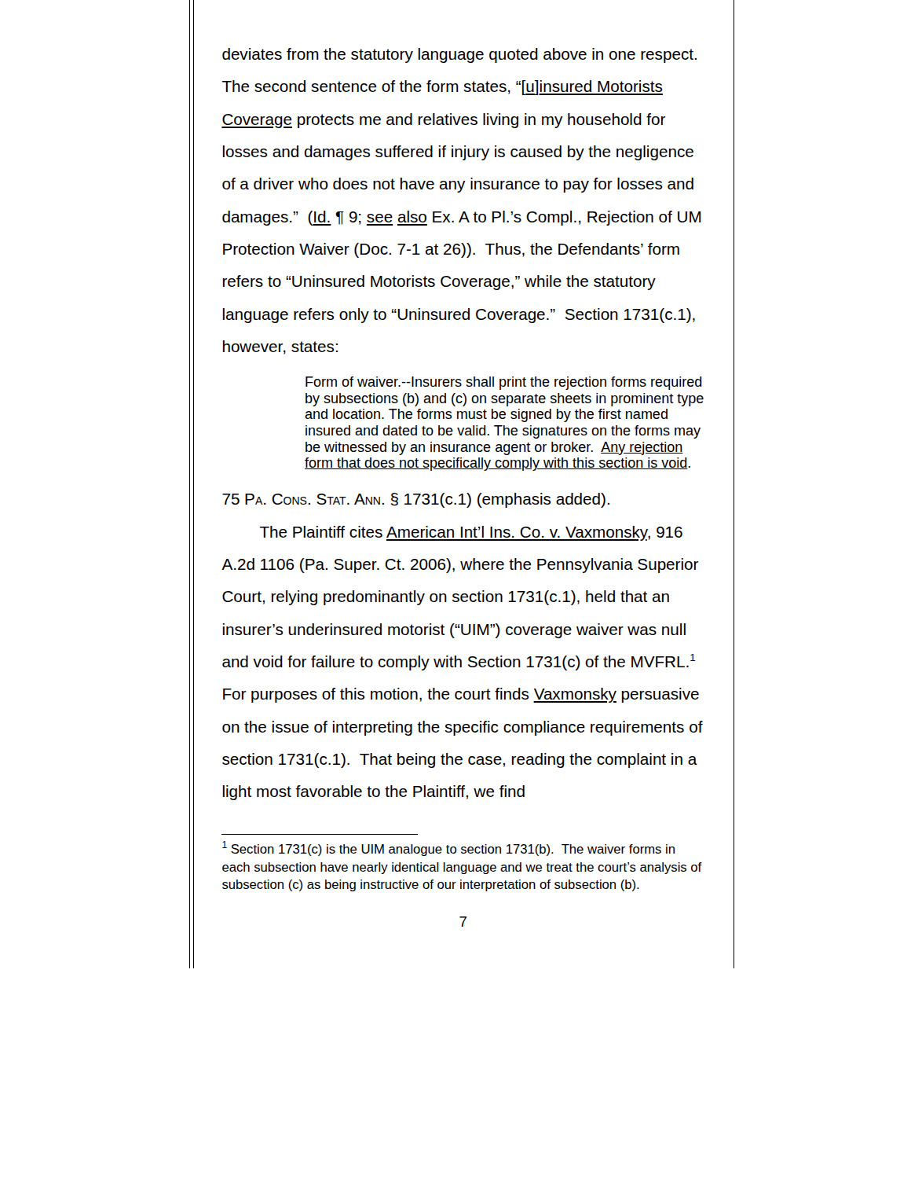deviates from the statutory language quoted above in one respect. The second sentence of the form states, “[u]insured Motorists Coverage protects me and relatives living in my household for losses and damages suffered if injury is caused by the negligence of a driver who does not have any insurance to pay for losses and damages.” (Id. ¶ 9; see also Ex. A to Pl.’s Compl., Rejection of UM Protection Waiver (Doc. 7-1 at 26)). Thus, the Defendants’ form refers to “Uninsured Motorists Coverage,” while the statutory language refers only to “Uninsured Coverage.” Section 1731(c.1), however, states:
Form of waiver.--Insurers shall print the rejection forms required by subsections (b) and (c) on separate sheets in prominent type and location. The forms must be signed by the first named insured and dated to be valid. The signatures on the forms may be witnessed by an insurance agent or broker. Any rejection form that does not specifically comply with this section is void.
75 Pa. Cons. Stat. Ann. § 1731(c.1) (emphasis added).
The Plaintiff cites American Int’l Ins. Co. v. Vaxmonsky, 916 A.2d 1106 (Pa. Super. Ct. 2006), where the Pennsylvania Superior Court, relying predominantly on section 1731(c.1), held that an insurer’s underinsured motorist (“UIM”) coverage waiver was null and void for failure to comply with Section 1731(c) of the MVFRL.1 For purposes of this motion, the court finds Vaxmonsky persuasive on the issue of interpreting the specific compliance requirements of section 1731(c.1). That being the case, reading the complaint in a light most favorable to the Plaintiff, we find
1 Section 1731(c) is the UIM analogue to section 1731(b). The waiver forms in each subsection have nearly identical language and we treat the court’s analysis of subsection (c) as being instructive of our interpretation of subsection (b).
7